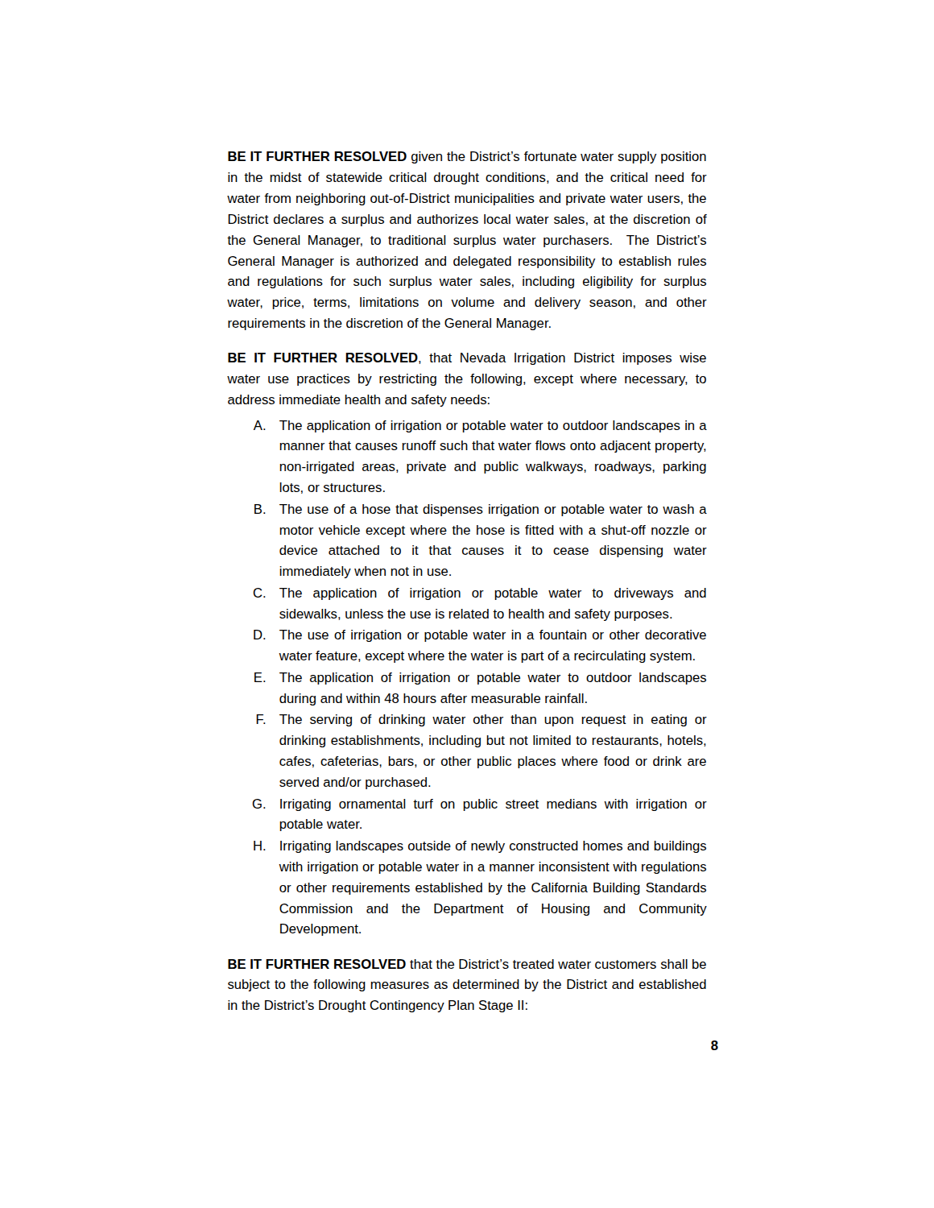BE IT FURTHER RESOLVED given the District’s fortunate water supply position in the midst of statewide critical drought conditions, and the critical need for water from neighboring out-of-District municipalities and private water users, the District declares a surplus and authorizes local water sales, at the discretion of the General Manager, to traditional surplus water purchasers. The District’s General Manager is authorized and delegated responsibility to establish rules and regulations for such surplus water sales, including eligibility for surplus water, price, terms, limitations on volume and delivery season, and other requirements in the discretion of the General Manager.
BE IT FURTHER RESOLVED, that Nevada Irrigation District imposes wise water use practices by restricting the following, except where necessary, to address immediate health and safety needs:
The application of irrigation or potable water to outdoor landscapes in a manner that causes runoff such that water flows onto adjacent property, non-irrigated areas, private and public walkways, roadways, parking lots, or structures.
The use of a hose that dispenses irrigation or potable water to wash a motor vehicle except where the hose is fitted with a shut-off nozzle or device attached to it that causes it to cease dispensing water immediately when not in use.
The application of irrigation or potable water to driveways and sidewalks, unless the use is related to health and safety purposes.
The use of irrigation or potable water in a fountain or other decorative water feature, except where the water is part of a recirculating system.
The application of irrigation or potable water to outdoor landscapes during and within 48 hours after measurable rainfall.
The serving of drinking water other than upon request in eating or drinking establishments, including but not limited to restaurants, hotels, cafes, cafeterias, bars, or other public places where food or drink are served and/or purchased.
Irrigating ornamental turf on public street medians with irrigation or potable water.
Irrigating landscapes outside of newly constructed homes and buildings with irrigation or potable water in a manner inconsistent with regulations or other requirements established by the California Building Standards Commission and the Department of Housing and Community Development.
BE IT FURTHER RESOLVED that the District’s treated water customers shall be subject to the following measures as determined by the District and established in the District’s Drought Contingency Plan Stage II:
8